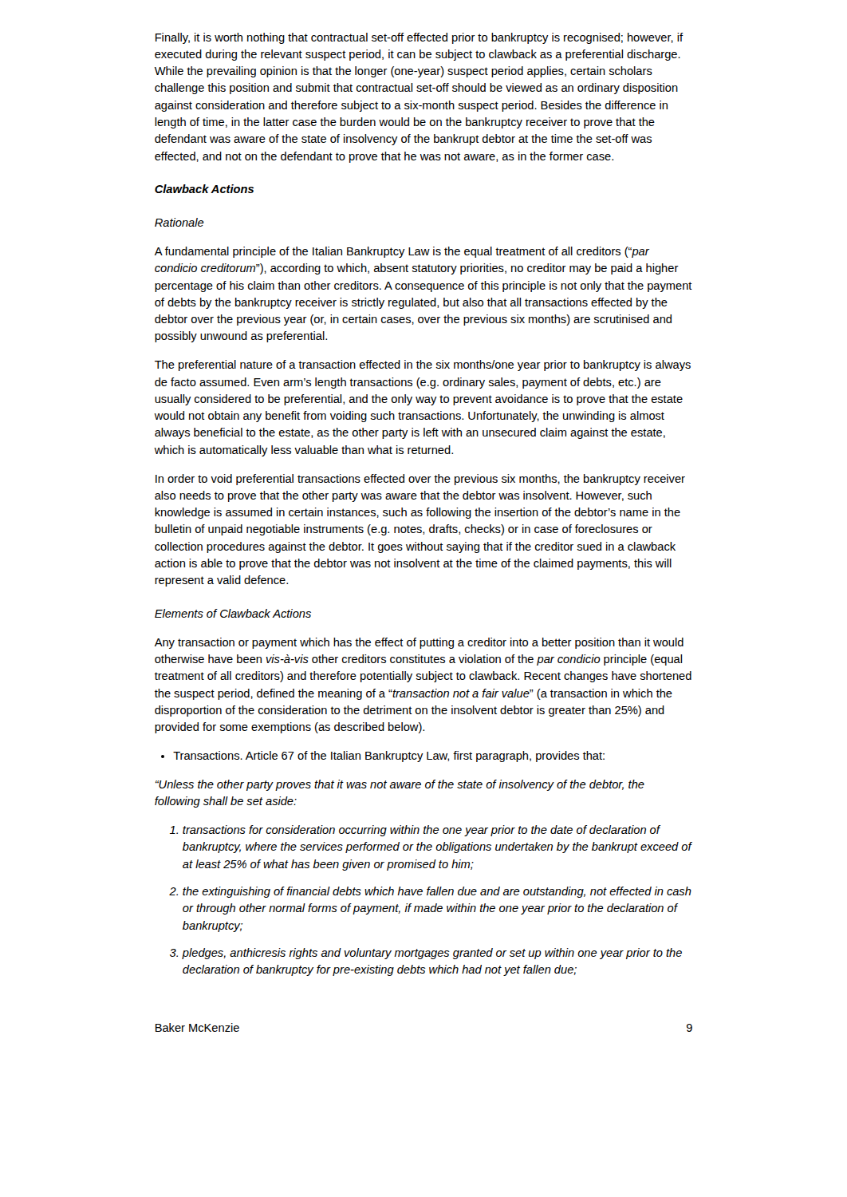Finally, it is worth nothing that contractual set-off effected prior to bankruptcy is recognised; however, if executed during the relevant suspect period, it can be subject to clawback as a preferential discharge. While the prevailing opinion is that the longer (one-year) suspect period applies, certain scholars challenge this position and submit that contractual set-off should be viewed as an ordinary disposition against consideration and therefore subject to a six-month suspect period. Besides the difference in length of time, in the latter case the burden would be on the bankruptcy receiver to prove that the defendant was aware of the state of insolvency of the bankrupt debtor at the time the set-off was effected, and not on the defendant to prove that he was not aware, as in the former case.
Clawback Actions
Rationale
A fundamental principle of the Italian Bankruptcy Law is the equal treatment of all creditors (“par condicio creditorum”), according to which, absent statutory priorities, no creditor may be paid a higher percentage of his claim than other creditors. A consequence of this principle is not only that the payment of debts by the bankruptcy receiver is strictly regulated, but also that all transactions effected by the debtor over the previous year (or, in certain cases, over the previous six months) are scrutinised and possibly unwound as preferential.
The preferential nature of a transaction effected in the six months/one year prior to bankruptcy is always de facto assumed. Even arm’s length transactions (e.g. ordinary sales, payment of debts, etc.) are usually considered to be preferential, and the only way to prevent avoidance is to prove that the estate would not obtain any benefit from voiding such transactions. Unfortunately, the unwinding is almost always beneficial to the estate, as the other party is left with an unsecured claim against the estate, which is automatically less valuable than what is returned.
In order to void preferential transactions effected over the previous six months, the bankruptcy receiver also needs to prove that the other party was aware that the debtor was insolvent. However, such knowledge is assumed in certain instances, such as following the insertion of the debtor’s name in the bulletin of unpaid negotiable instruments (e.g. notes, drafts, checks) or in case of foreclosures or collection procedures against the debtor. It goes without saying that if the creditor sued in a clawback action is able to prove that the debtor was not insolvent at the time of the claimed payments, this will represent a valid defence.
Elements of Clawback Actions
Any transaction or payment which has the effect of putting a creditor into a better position than it would otherwise have been vis-à-vis other creditors constitutes a violation of the par condicio principle (equal treatment of all creditors) and therefore potentially subject to clawback. Recent changes have shortened the suspect period, defined the meaning of a “transaction not a fair value” (a transaction in which the disproportion of the consideration to the detriment on the insolvent debtor is greater than 25%) and provided for some exemptions (as described below).
Transactions. Article 67 of the Italian Bankruptcy Law, first paragraph, provides that:
“Unless the other party proves that it was not aware of the state of insolvency of the debtor, the following shall be set aside:
transactions for consideration occurring within the one year prior to the date of declaration of bankruptcy, where the services performed or the obligations undertaken by the bankrupt exceed of at least 25% of what has been given or promised to him;
the extinguishing of financial debts which have fallen due and are outstanding, not effected in cash or through other normal forms of payment, if made within the one year prior to the declaration of bankruptcy;
pledges, anthicresis rights and voluntary mortgages granted or set up within one year prior to the declaration of bankruptcy for pre-existing debts which had not yet fallen due;
Baker McKenzie 9